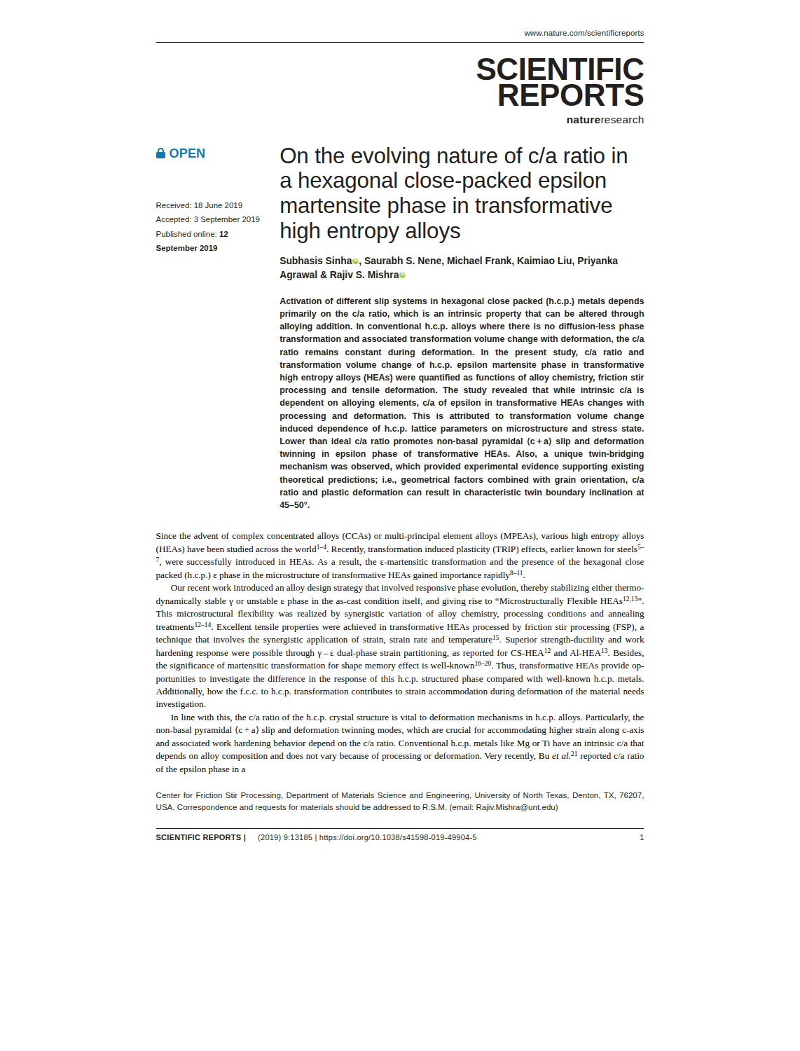www.nature.com/scientificreports
SCIENTIFIC REPORTS natureresearch
OPEN
Received: 18 June 2019
Accepted: 3 September 2019
Published online: 12 September 2019
On the evolving nature of c/a ratio in a hexagonal close-packed epsilon martensite phase in transformative high entropy alloys
Subhasis Sinha , Saurabh S. Nene, Michael Frank, Kaimiao Liu, Priyanka Agrawal & Rajiv S. Mishra
Activation of different slip systems in hexagonal close packed (h.c.p.) metals depends primarily on the c/a ratio, which is an intrinsic property that can be altered through alloying addition. In conventional h.c.p. alloys where there is no diffusion-less phase transformation and associated transformation volume change with deformation, the c/a ratio remains constant during deformation. In the present study, c/a ratio and transformation volume change of h.c.p. epsilon martensite phase in transformative high entropy alloys (HEAs) were quantified as functions of alloy chemistry, friction stir processing and tensile deformation. The study revealed that while intrinsic c/a is dependent on alloying elements, c/a of epsilon in transformative HEAs changes with processing and deformation. This is attributed to transformation volume change induced dependence of h.c.p. lattice parameters on microstructure and stress state. Lower than ideal c/a ratio promotes non-basal pyramidal ⟨c + a⟩ slip and deformation twinning in epsilon phase of transformative HEAs. Also, a unique twin-bridging mechanism was observed, which provided experimental evidence supporting existing theoretical predictions; i.e., geometrical factors combined with grain orientation, c/a ratio and plastic deformation can result in characteristic twin boundary inclination at 45–50°.
Since the advent of complex concentrated alloys (CCAs) or multi-principal element alloys (MPEAs), various high entropy alloys (HEAs) have been studied across the world1–4. Recently, transformation induced plasticity (TRIP) effects, earlier known for steels5–7, were successfully introduced in HEAs. As a result, the ε-martensitic transformation and the presence of the hexagonal close packed (h.c.p.) ε phase in the microstructure of transformative HEAs gained importance rapidly8–11.
Our recent work introduced an alloy design strategy that involved responsive phase evolution, thereby stabilizing either thermodynamically stable γ or unstable ε phase in the as-cast condition itself, and giving rise to “Microstructurally Flexible HEAs12,13”. This microstructural flexibility was realized by synergistic variation of alloy chemistry, processing conditions and annealing treatments12–14. Excellent tensile properties were achieved in transformative HEAs processed by friction stir processing (FSP), a technique that involves the synergistic application of strain, strain rate and temperature15. Superior strength-ductility and work hardening response were possible through γ – ε dual-phase strain partitioning, as reported for CS-HEA12 and Al-HEA13. Besides, the significance of martensitic transformation for shape memory effect is well-known16–20. Thus, transformative HEAs provide opportunities to investigate the difference in the response of this h.c.p. structured phase compared with well-known h.c.p. metals. Additionally, how the f.c.c. to h.c.p. transformation contributes to strain accommodation during deformation of the material needs investigation.
In line with this, the c/a ratio of the h.c.p. crystal structure is vital to deformation mechanisms in h.c.p. alloys. Particularly, the non-basal pyramidal ⟨c + a⟩ slip and deformation twinning modes, which are crucial for accommodating higher strain along c-axis and associated work hardening behavior depend on the c/a ratio. Conventional h.c.p. metals like Mg or Ti have an intrinsic c/a that depends on alloy composition and does not vary because of processing or deformation. Very recently, Bu et al.21 reported c/a ratio of the epsilon phase in a
Center for Friction Stir Processing, Department of Materials Science and Engineering, University of North Texas, Denton, TX, 76207, USA. Correspondence and requests for materials should be addressed to R.S.M. (email: Rajiv.Mishra@unt.edu)
SCIENTIFIC REPORTS | (2019) 9:13185 | https://doi.org/10.1038/s41598-019-49904-5
1